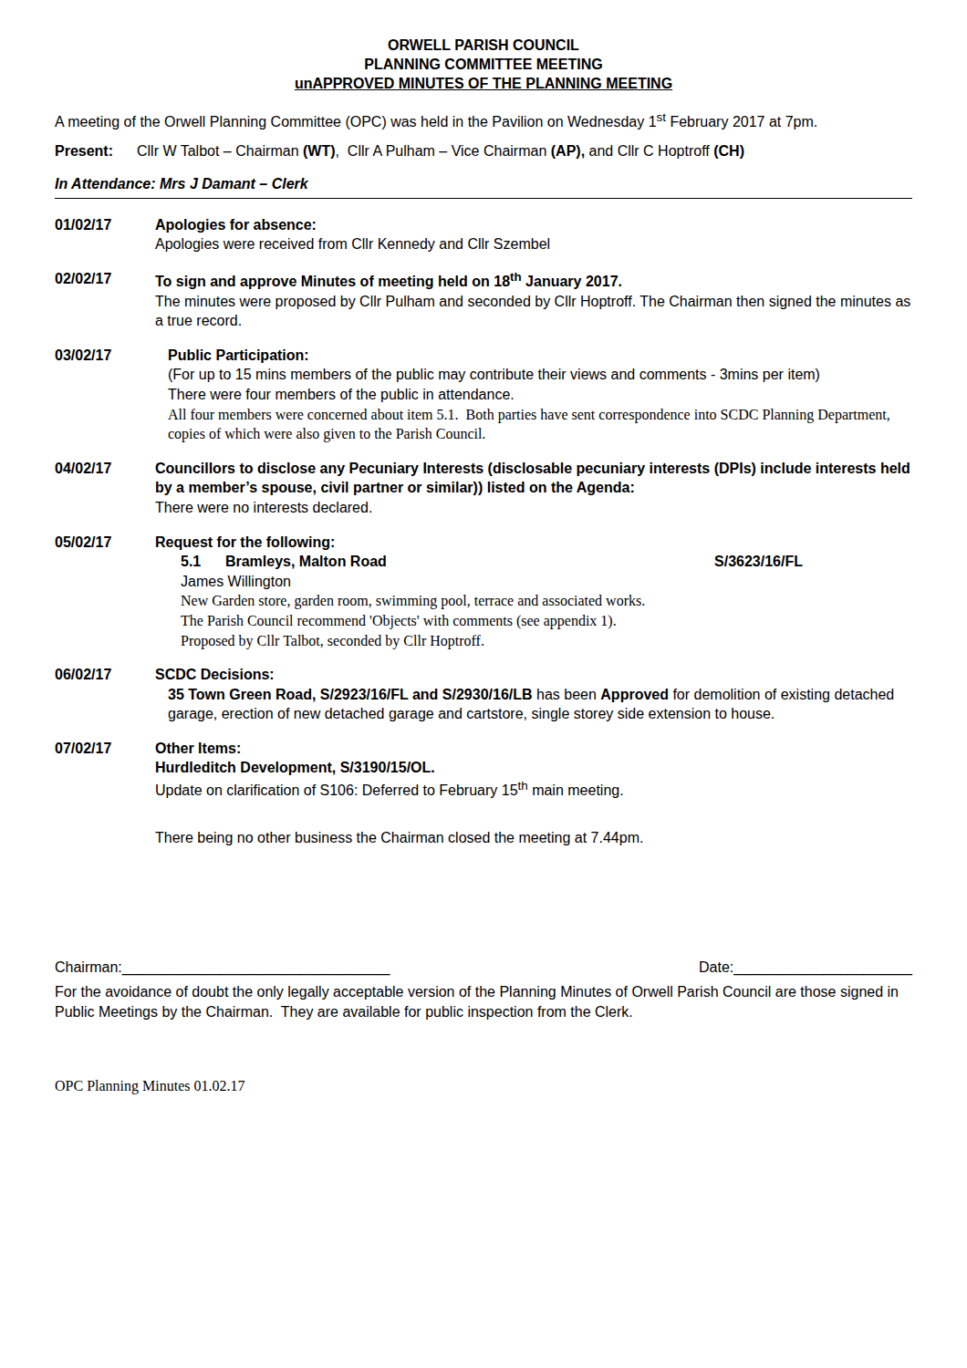ORWELL PARISH COUNCIL
PLANNING COMMITTEE MEETING
unAPPROVED MINUTES OF THE PLANNING MEETING
A meeting of the Orwell Planning Committee (OPC) was held in the Pavilion on Wednesday 1st February 2017 at 7pm.
Present:
Cllr W Talbot – Chairman (WT), Cllr A Pulham – Vice Chairman (AP), and Cllr C Hoptroff (CH)
In Attendance: Mrs J Damant – Clerk
01/02/17
Apologies for absence:
Apologies were received from Cllr Kennedy and Cllr Szembel
02/02/17
To sign and approve Minutes of meeting held on 18th January 2017.
The minutes were proposed by Cllr Pulham and seconded by Cllr Hoptroff. The Chairman then signed the minutes as a true record.
03/02/17
Public Participation:
(For up to 15 mins members of the public may contribute their views and comments - 3mins per item)
There were four members of the public in attendance.
All four members were concerned about item 5.1. Both parties have sent correspondence into SCDC Planning Department, copies of which were also given to the Parish Council.
04/02/17
Councillors to disclose any Pecuniary Interests (disclosable pecuniary interests (DPIs) include interests held by a member’s spouse, civil partner or similar)) listed on the Agenda:
There were no interests declared.
05/02/17
Request for the following:
5.1 Bramleys, Malton Road
S/3623/16/FL
James Willington
New Garden store, garden room, swimming pool, terrace and associated works.
The Parish Council recommend 'Objects' with comments (see appendix 1).
Proposed by Cllr Talbot, seconded by Cllr Hoptroff.
06/02/17
SCDC Decisions:
35 Town Green Road, S/2923/16/FL and S/2930/16/LB has been Approved for demolition of existing detached garage, erection of new detached garage and cartstore, single storey side extension to house.
07/02/17
Other Items:
Hurdleditch Development, S/3190/15/OL.
Update on clarification of S106: Deferred to February 15th main meeting.
There being no other business the Chairman closed the meeting at 7.44pm.
Chairman:_________________________________
Date:______________________
For the avoidance of doubt the only legally acceptable version of the Planning Minutes of Orwell Parish Council are those signed in Public Meetings by the Chairman. They are available for public inspection from the Clerk.
OPC Planning Minutes 01.02.17